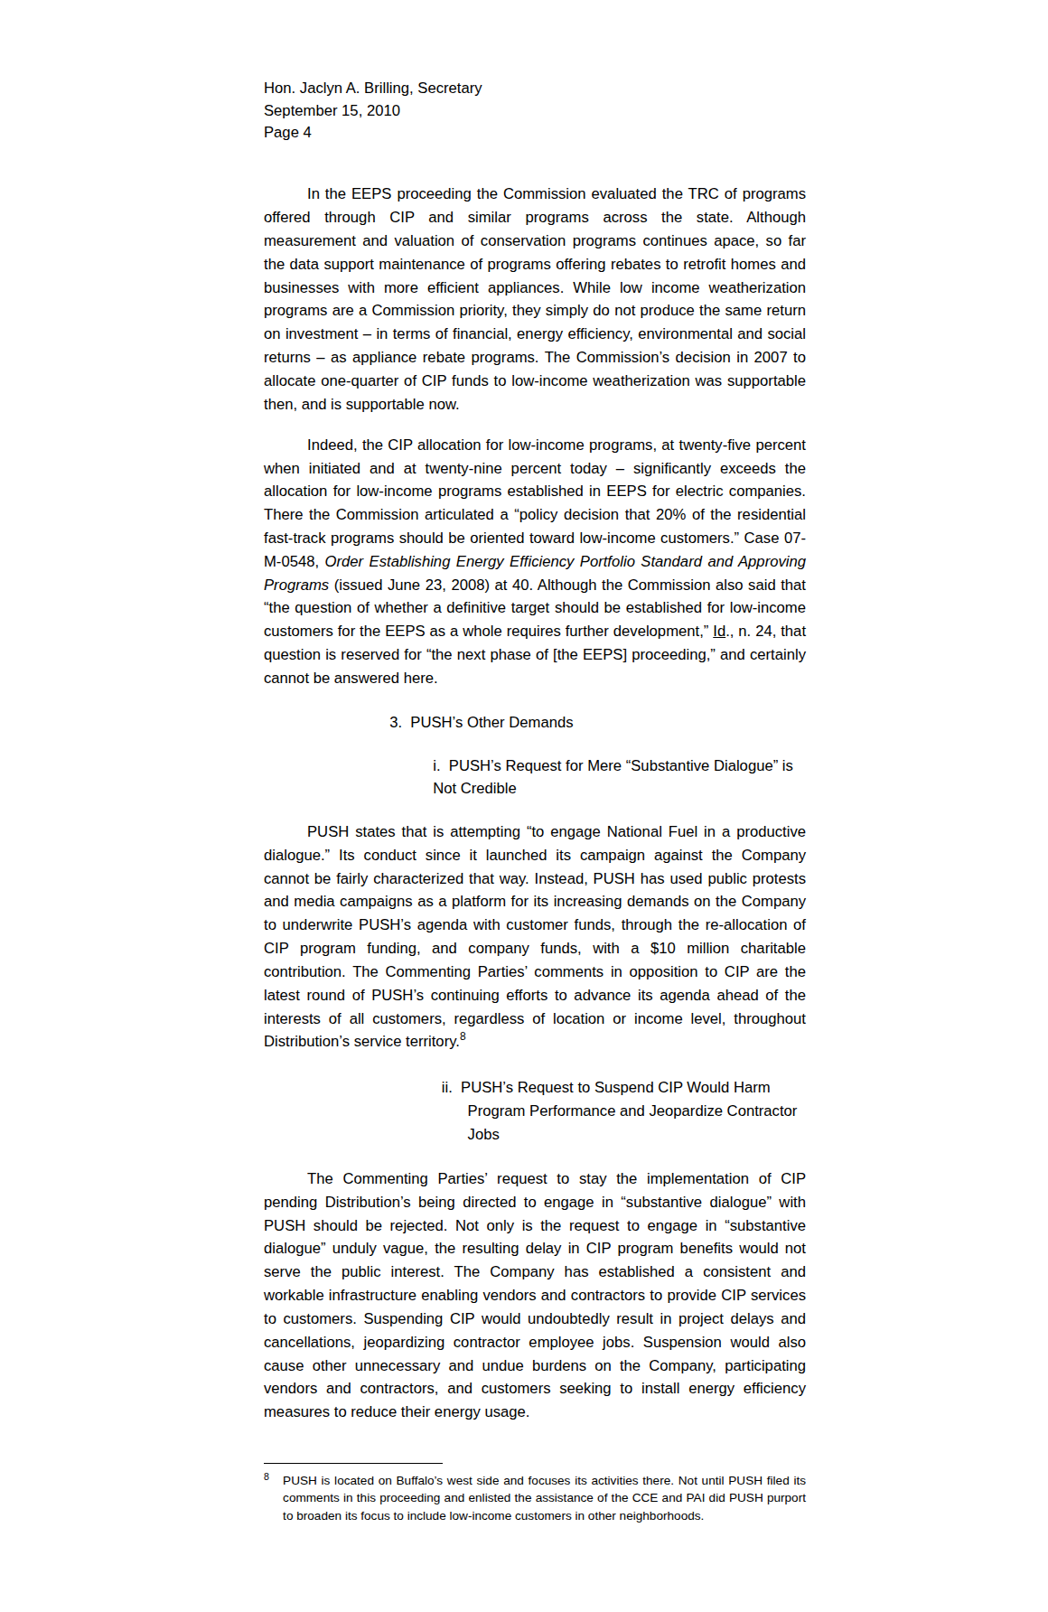Hon. Jaclyn A. Brilling, Secretary
September 15, 2010
Page 4
In the EEPS proceeding the Commission evaluated the TRC of programs offered through CIP and similar programs across the state. Although measurement and valuation of conservation programs continues apace, so far the data support maintenance of programs offering rebates to retrofit homes and businesses with more efficient appliances. While low income weatherization programs are a Commission priority, they simply do not produce the same return on investment – in terms of financial, energy efficiency, environmental and social returns – as appliance rebate programs. The Commission’s decision in 2007 to allocate one-quarter of CIP funds to low-income weatherization was supportable then, and is supportable now.
Indeed, the CIP allocation for low-income programs, at twenty-five percent when initiated and at twenty-nine percent today – significantly exceeds the allocation for low-income programs established in EEPS for electric companies. There the Commission articulated a “policy decision that 20% of the residential fast-track programs should be oriented toward low-income customers.” Case 07-M-0548, Order Establishing Energy Efficiency Portfolio Standard and Approving Programs (issued June 23, 2008) at 40. Although the Commission also said that “the question of whether a definitive target should be established for low-income customers for the EEPS as a whole requires further development,” Id., n. 24, that question is reserved for “the next phase of [the EEPS] proceeding,” and certainly cannot be answered here.
3. PUSH’s Other Demands
i. PUSH’s Request for Mere “Substantive Dialogue” is Not Credible
PUSH states that is attempting “to engage National Fuel in a productive dialogue.” Its conduct since it launched its campaign against the Company cannot be fairly characterized that way. Instead, PUSH has used public protests and media campaigns as a platform for its increasing demands on the Company to underwrite PUSH’s agenda with customer funds, through the re-allocation of CIP program funding, and company funds, with a $10 million charitable contribution. The Commenting Parties’ comments in opposition to CIP are the latest round of PUSH’s continuing efforts to advance its agenda ahead of the interests of all customers, regardless of location or income level, throughout Distribution’s service territory.8
ii. PUSH’s Request to Suspend CIP Would Harm Program Performance and Jeopardize Contractor Jobs
The Commenting Parties’ request to stay the implementation of CIP pending Distribution’s being directed to engage in “substantive dialogue” with PUSH should be rejected. Not only is the request to engage in “substantive dialogue” unduly vague, the resulting delay in CIP program benefits would not serve the public interest. The Company has established a consistent and workable infrastructure enabling vendors and contractors to provide CIP services to customers. Suspending CIP would undoubtedly result in project delays and cancellations, jeopardizing contractor employee jobs. Suspension would also cause other unnecessary and undue burdens on the Company, participating vendors and contractors, and customers seeking to install energy efficiency measures to reduce their energy usage.
8 PUSH is located on Buffalo’s west side and focuses its activities there. Not until PUSH filed its comments in this proceeding and enlisted the assistance of the CCE and PAI did PUSH purport to broaden its focus to include low-income customers in other neighborhoods.